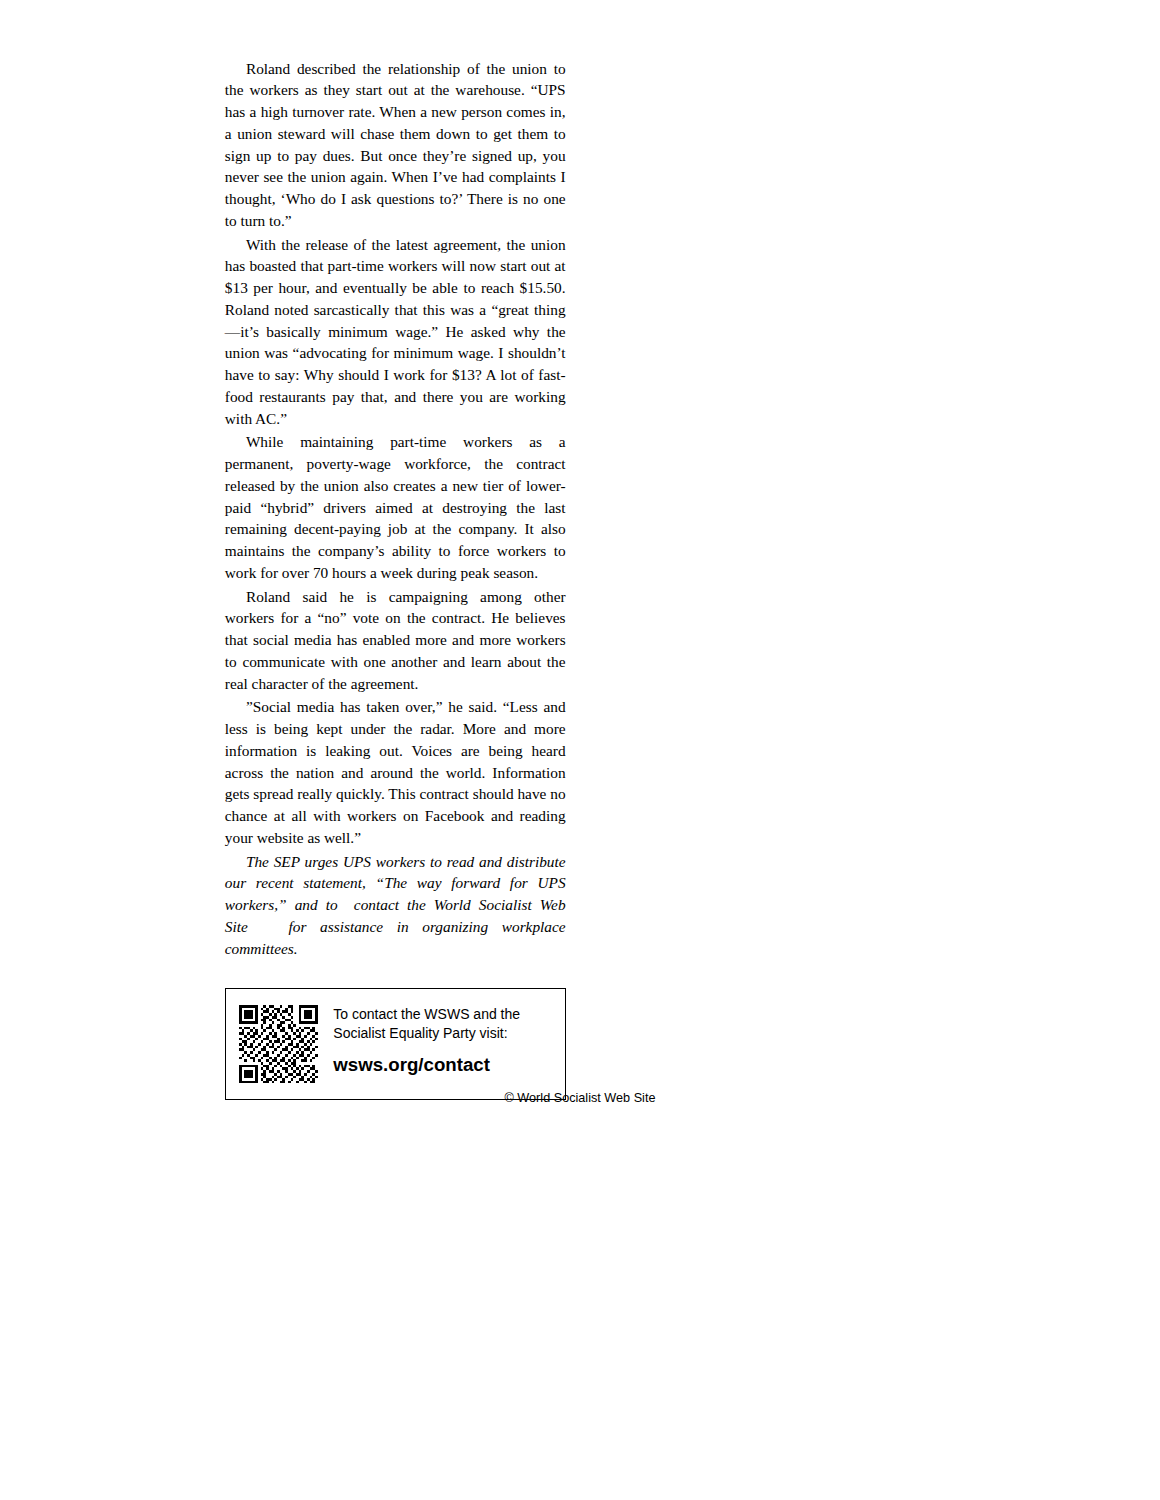Roland described the relationship of the union to the workers as they start out at the warehouse. “UPS has a high turnover rate. When a new person comes in, a union steward will chase them down to get them to sign up to pay dues. But once they’re signed up, you never see the union again. When I’ve had complaints I thought, ‘Who do I ask questions to?’ There is no one to turn to.”
With the release of the latest agreement, the union has boasted that part-time workers will now start out at $13 per hour, and eventually be able to reach $15.50. Roland noted sarcastically that this was a “great thing—it’s basically minimum wage.” He asked why the union was “advocating for minimum wage. I shouldn’t have to say: Why should I work for $13? A lot of fast-food restaurants pay that, and there you are working with AC.”
While maintaining part-time workers as a permanent, poverty-wage workforce, the contract released by the union also creates a new tier of lower-paid “hybrid” drivers aimed at destroying the last remaining decent-paying job at the company. It also maintains the company’s ability to force workers to work for over 70 hours a week during peak season.
Roland said he is campaigning among other workers for a “no” vote on the contract. He believes that social media has enabled more and more workers to communicate with one another and learn about the real character of the agreement.
”Social media has taken over,” he said. “Less and less is being kept under the radar. More and more information is leaking out. Voices are being heard across the nation and around the world. Information gets spread really quickly. This contract should have no chance at all with workers on Facebook and reading your website as well.”
The SEP urges UPS workers to read and distribute our recent statement, “The way forward for UPS workers,” and to contact the World Socialist Web Site for assistance in organizing workplace committees.
To contact the WSWS and the Socialist Equality Party visit: wsws.org/contact
© World Socialist Web Site